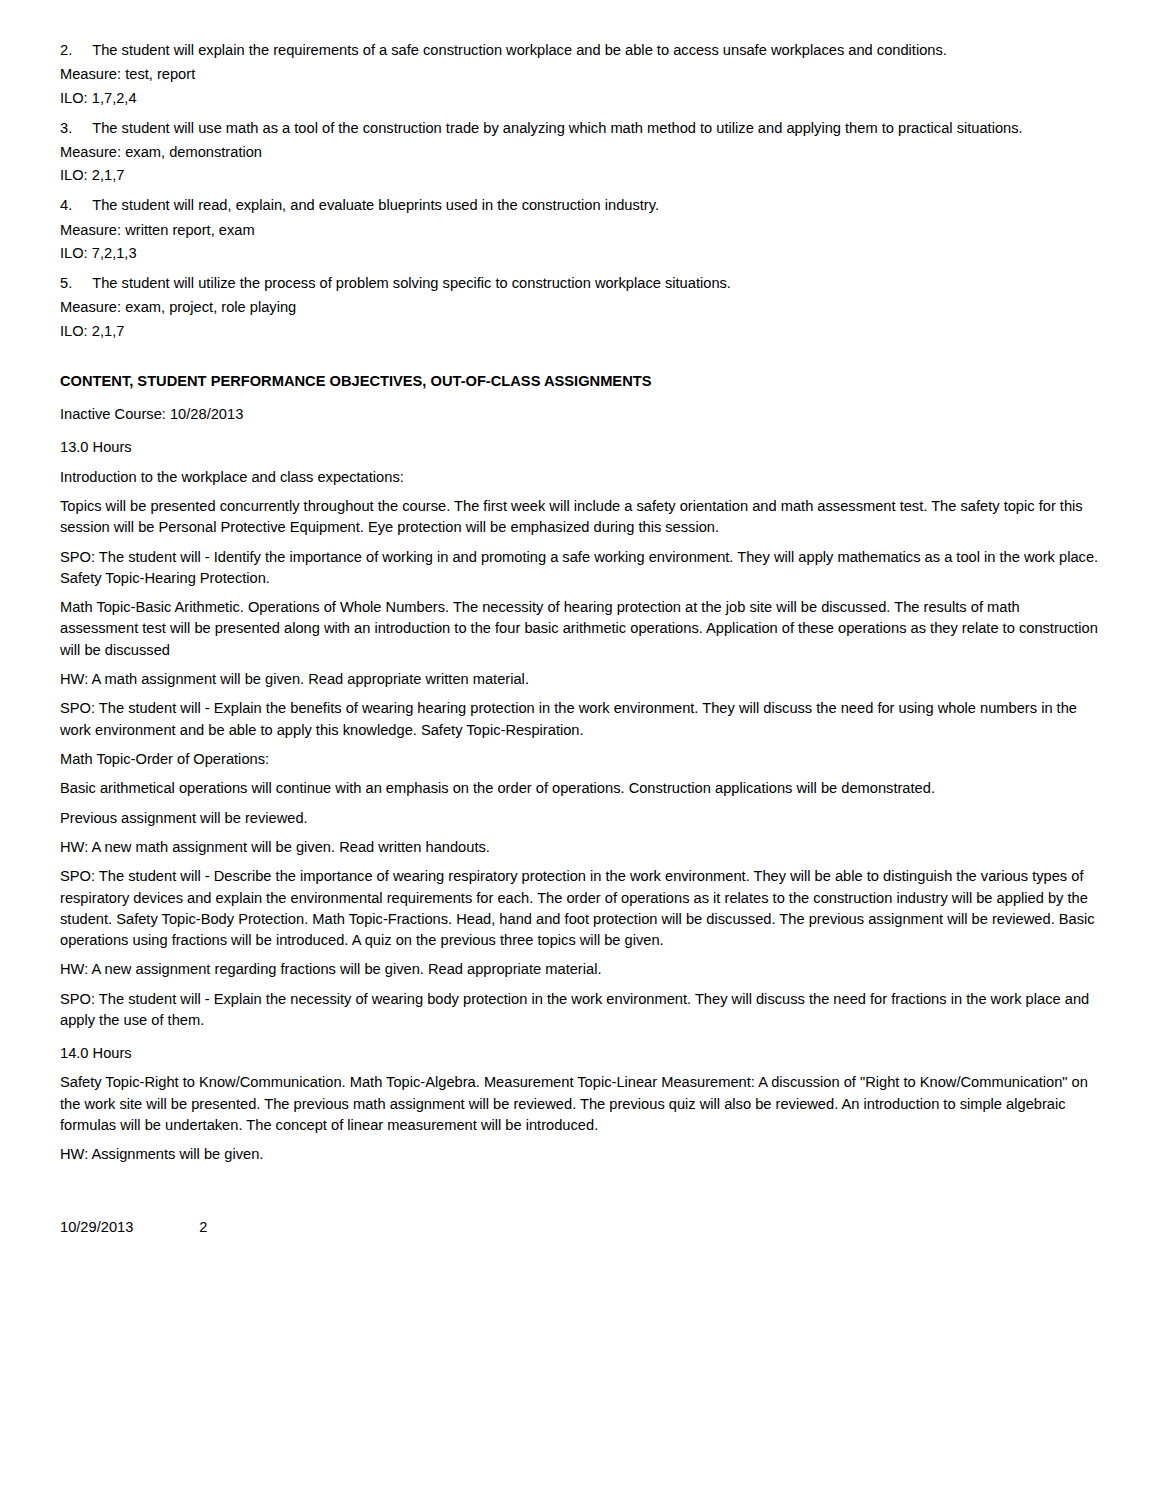2. The student will explain the requirements of a safe construction workplace and be able to access unsafe workplaces and conditions.
Measure: test, report
ILO: 1,7,2,4
3. The student will use math as a tool of the construction trade by analyzing which math method to utilize and applying them to practical situations.
Measure: exam, demonstration
ILO: 2,1,7
4. The student will read, explain, and evaluate blueprints used in the construction industry.
Measure: written report, exam
ILO: 7,2,1,3
5. The student will utilize the process of problem solving specific to construction workplace situations.
Measure: exam, project, role playing
ILO: 2,1,7
CONTENT, STUDENT PERFORMANCE OBJECTIVES, OUT-OF-CLASS ASSIGNMENTS
Inactive Course: 10/28/2013
13.0 Hours
Introduction to the workplace and class expectations:
Topics will be presented concurrently throughout the course. The first week will include a safety orientation and math assessment test. The safety topic for this session will be Personal Protective Equipment. Eye protection will be emphasized during this session.
SPO: The student will - Identify the importance of working in and promoting a safe working environment. They will apply mathematics as a tool in the work place. Safety Topic-Hearing Protection.
Math Topic-Basic Arithmetic. Operations of Whole Numbers. The necessity of hearing protection at the job site will be discussed. The results of math assessment test will be presented along with an introduction to the four basic arithmetic operations. Application of these operations as they relate to construction will be discussed
HW: A math assignment will be given. Read appropriate written material.
SPO: The student will - Explain the benefits of wearing hearing protection in the work environment. They will discuss the need for using whole numbers in the work environment and be able to apply this knowledge. Safety Topic-Respiration.
Math Topic-Order of Operations:
Basic arithmetical operations will continue with an emphasis on the order of operations. Construction applications will be demonstrated.
Previous assignment will be reviewed.
HW: A new math assignment will be given. Read written handouts.
SPO: The student will - Describe the importance of wearing respiratory protection in the work environment. They will be able to distinguish the various types of respiratory devices and explain the environmental requirements for each. The order of operations as it relates to the construction industry will be applied by the student. Safety Topic-Body Protection. Math Topic-Fractions. Head, hand and foot protection will be discussed. The previous assignment will be reviewed. Basic operations using fractions will be introduced. A quiz on the previous three topics will be given.
HW: A new assignment regarding fractions will be given. Read appropriate material.
SPO: The student will - Explain the necessity of wearing body protection in the work environment. They will discuss the need for fractions in the work place and apply the use of them.
14.0 Hours
Safety Topic-Right to Know/Communication. Math Topic-Algebra. Measurement Topic-Linear Measurement: A discussion of "Right to Know/Communication" on the work site will be presented. The previous math assignment will be reviewed. The previous quiz will also be reviewed. An introduction to simple algebraic formulas will be undertaken. The concept of linear measurement will be introduced.
HW: Assignments will be given.
10/29/2013 2